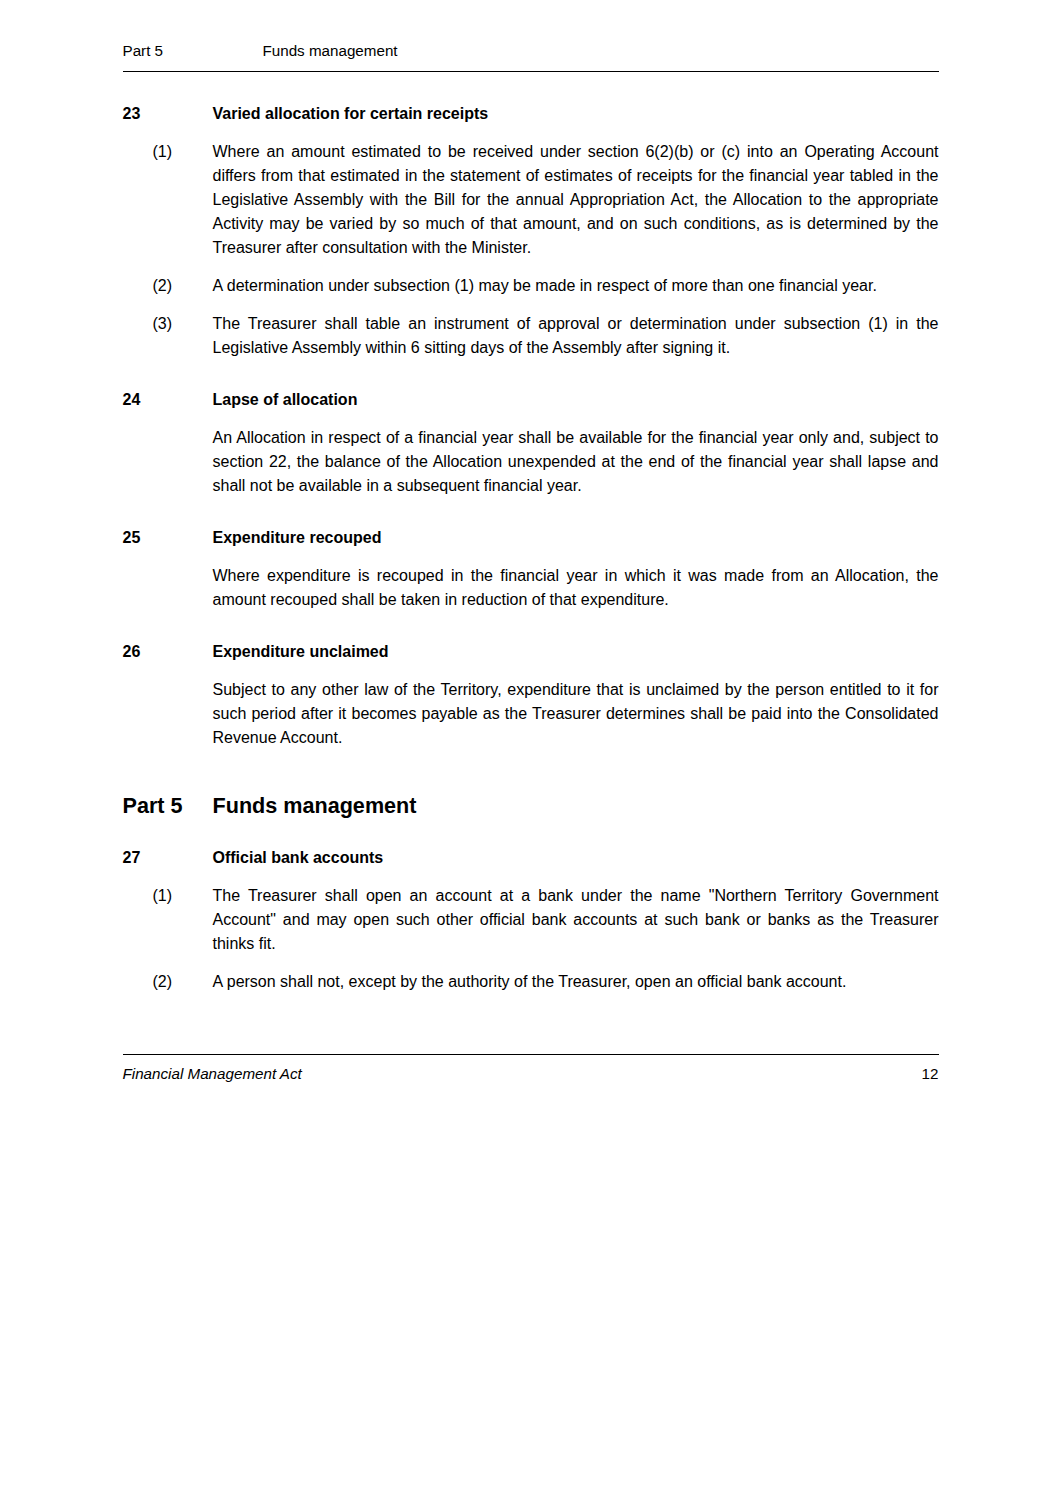Part 5 Funds management
23 Varied allocation for certain receipts
(1) Where an amount estimated to be received under section 6(2)(b) or (c) into an Operating Account differs from that estimated in the statement of estimates of receipts for the financial year tabled in the Legislative Assembly with the Bill for the annual Appropriation Act, the Allocation to the appropriate Activity may be varied by so much of that amount, and on such conditions, as is determined by the Treasurer after consultation with the Minister.
(2) A determination under subsection (1) may be made in respect of more than one financial year.
(3) The Treasurer shall table an instrument of approval or determination under subsection (1) in the Legislative Assembly within 6 sitting days of the Assembly after signing it.
24 Lapse of allocation
An Allocation in respect of a financial year shall be available for the financial year only and, subject to section 22, the balance of the Allocation unexpended at the end of the financial year shall lapse and shall not be available in a subsequent financial year.
25 Expenditure recouped
Where expenditure is recouped in the financial year in which it was made from an Allocation, the amount recouped shall be taken in reduction of that expenditure.
26 Expenditure unclaimed
Subject to any other law of the Territory, expenditure that is unclaimed by the person entitled to it for such period after it becomes payable as the Treasurer determines shall be paid into the Consolidated Revenue Account.
Part 5 Funds management
27 Official bank accounts
(1) The Treasurer shall open an account at a bank under the name "Northern Territory Government Account" and may open such other official bank accounts at such bank or banks as the Treasurer thinks fit.
(2) A person shall not, except by the authority of the Treasurer, open an official bank account.
Financial Management Act 12